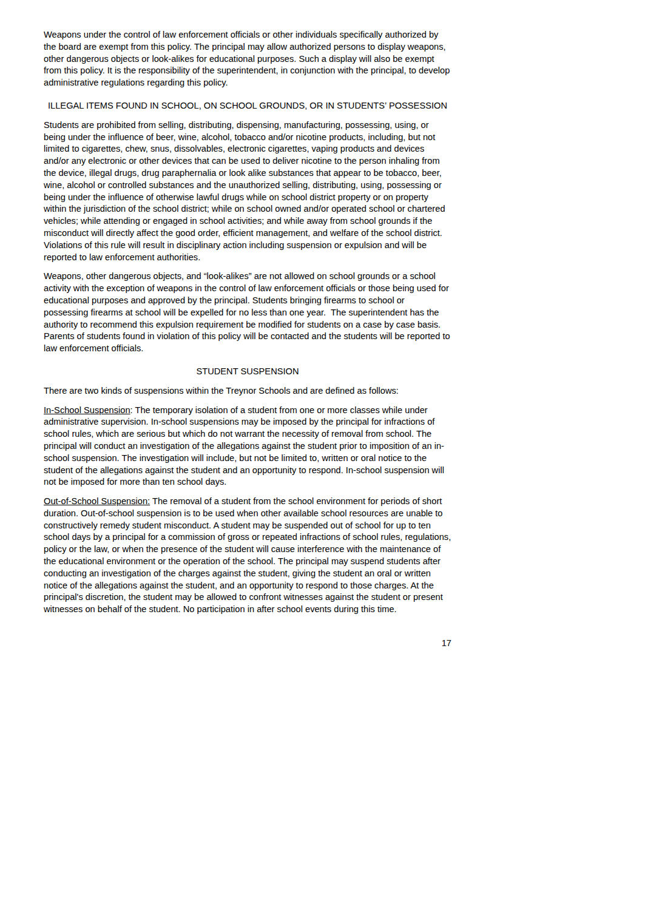Weapons under the control of law enforcement officials or other individuals specifically authorized by the board are exempt from this policy. The principal may allow authorized persons to display weapons, other dangerous objects or look-alikes for educational purposes. Such a display will also be exempt from this policy. It is the responsibility of the superintendent, in conjunction with the principal, to develop administrative regulations regarding this policy.
Illegal Items Found in School, on School Grounds, or in Students’ Possession
Students are prohibited from selling, distributing, dispensing, manufacturing, possessing, using, or being under the influence of beer, wine, alcohol, tobacco and/or nicotine products, including, but not limited to cigarettes, chew, snus, dissolvables, electronic cigarettes, vaping products and devices and/or any electronic or other devices that can be used to deliver nicotine to the person inhaling from the device, illegal drugs, drug paraphernalia or look alike substances that appear to be tobacco, beer, wine, alcohol or controlled substances and the unauthorized selling, distributing, using, possessing or being under the influence of otherwise lawful drugs while on school district property or on property within the jurisdiction of the school district; while on school owned and/or operated school or chartered vehicles; while attending or engaged in school activities; and while away from school grounds if the misconduct will directly affect the good order, efficient management, and welfare of the school district. Violations of this rule will result in disciplinary action including suspension or expulsion and will be reported to law enforcement authorities.
Weapons, other dangerous objects, and “look-alikes” are not allowed on school grounds or a school activity with the exception of weapons in the control of law enforcement officials or those being used for educational purposes and approved by the principal. Students bringing firearms to school or possessing firearms at school will be expelled for no less than one year. The superintendent has the authority to recommend this expulsion requirement be modified for students on a case by case basis. Parents of students found in violation of this policy will be contacted and the students will be reported to law enforcement officials.
Student Suspension
There are two kinds of suspensions within the Treynor Schools and are defined as follows:
In-School Suspension: The temporary isolation of a student from one or more classes while under administrative supervision. In-school suspensions may be imposed by the principal for infractions of school rules, which are serious but which do not warrant the necessity of removal from school. The principal will conduct an investigation of the allegations against the student prior to imposition of an in-school suspension. The investigation will include, but not be limited to, written or oral notice to the student of the allegations against the student and an opportunity to respond. In-school suspension will not be imposed for more than ten school days.
Out-of-School Suspension: The removal of a student from the school environment for periods of short duration. Out-of-school suspension is to be used when other available school resources are unable to constructively remedy student misconduct. A student may be suspended out of school for up to ten school days by a principal for a commission of gross or repeated infractions of school rules, regulations, policy or the law, or when the presence of the student will cause interference with the maintenance of the educational environment or the operation of the school. The principal may suspend students after conducting an investigation of the charges against the student, giving the student an oral or written notice of the allegations against the student, and an opportunity to respond to those charges. At the principal's discretion, the student may be allowed to confront witnesses against the student or present witnesses on behalf of the student. No participation in after school events during this time.
17